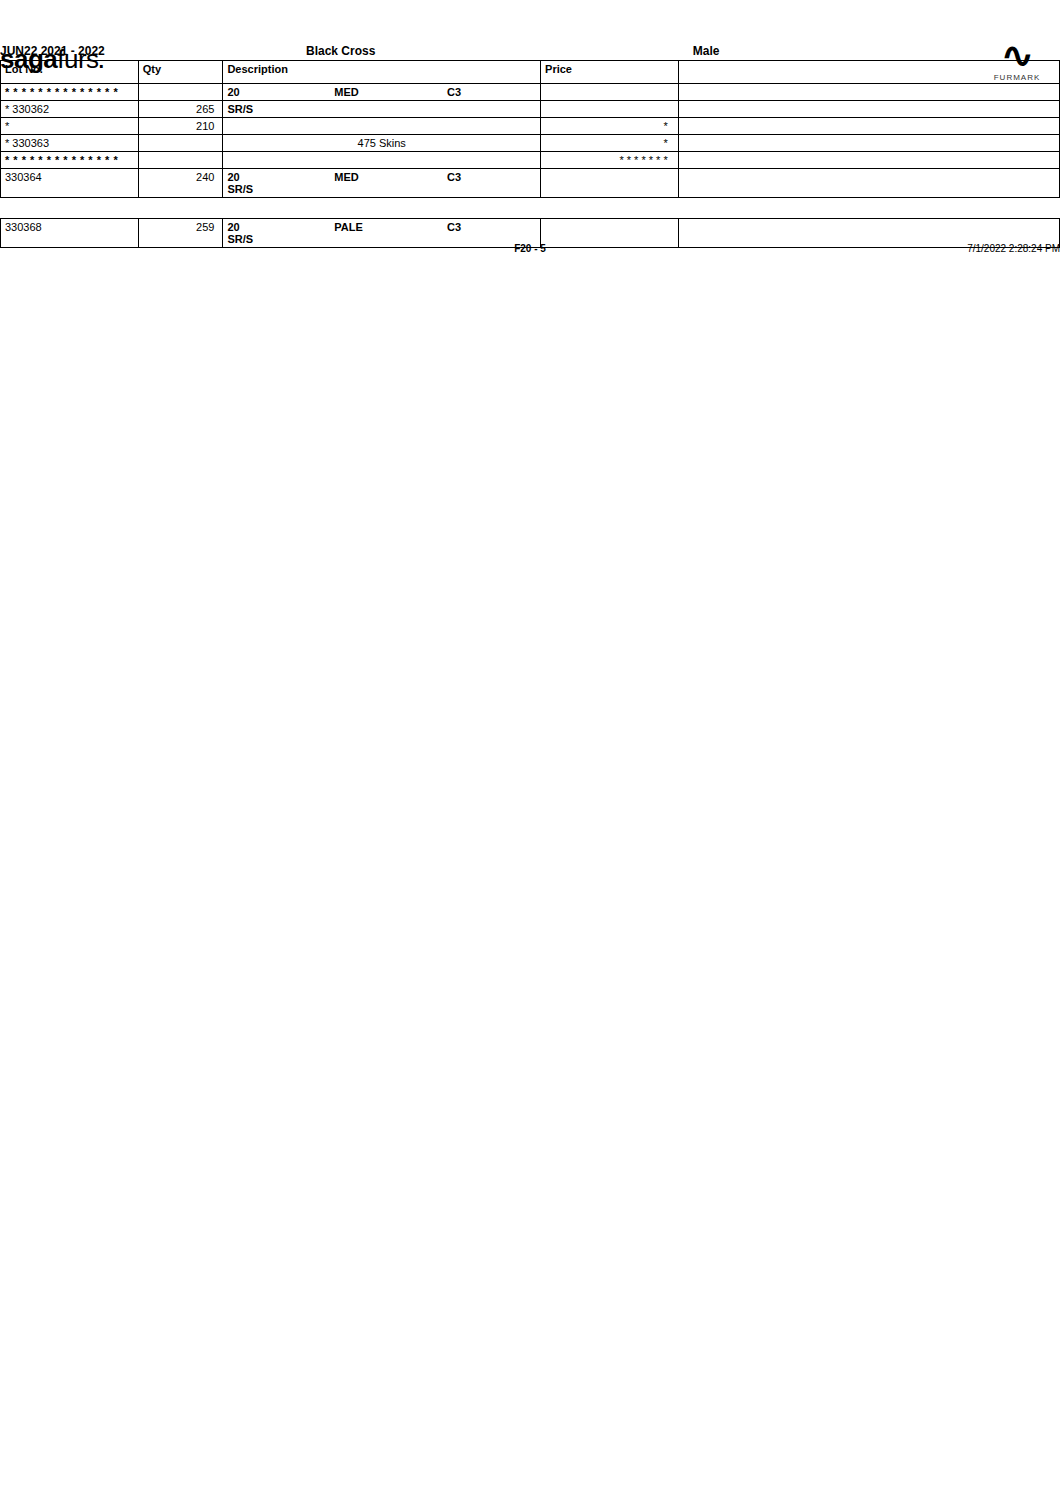sagafurs.
∿ FURMARK
JUN22 2021 - 2022
Black Cross
Male
| Lot No. | Qty | Description | Price | |
| --- | --- | --- | --- | --- |
| * * * * * * * * * * * * * * | | 20 MED C3 | | |
| * 330362 | 265 | SR/S | | |
| * | 210 | | * | |
| * 330363 | | 475 Skins | * | |
| * * * * * * * * * * * * * * | | | * * * * * * * | |
| 330364 | 240 | 20 MED C3 SR/S | | |
| 330368 | 259 | 20 PALE C3 SR/S | | |
F20 - 5
7/1/2022 2:28:24 PM